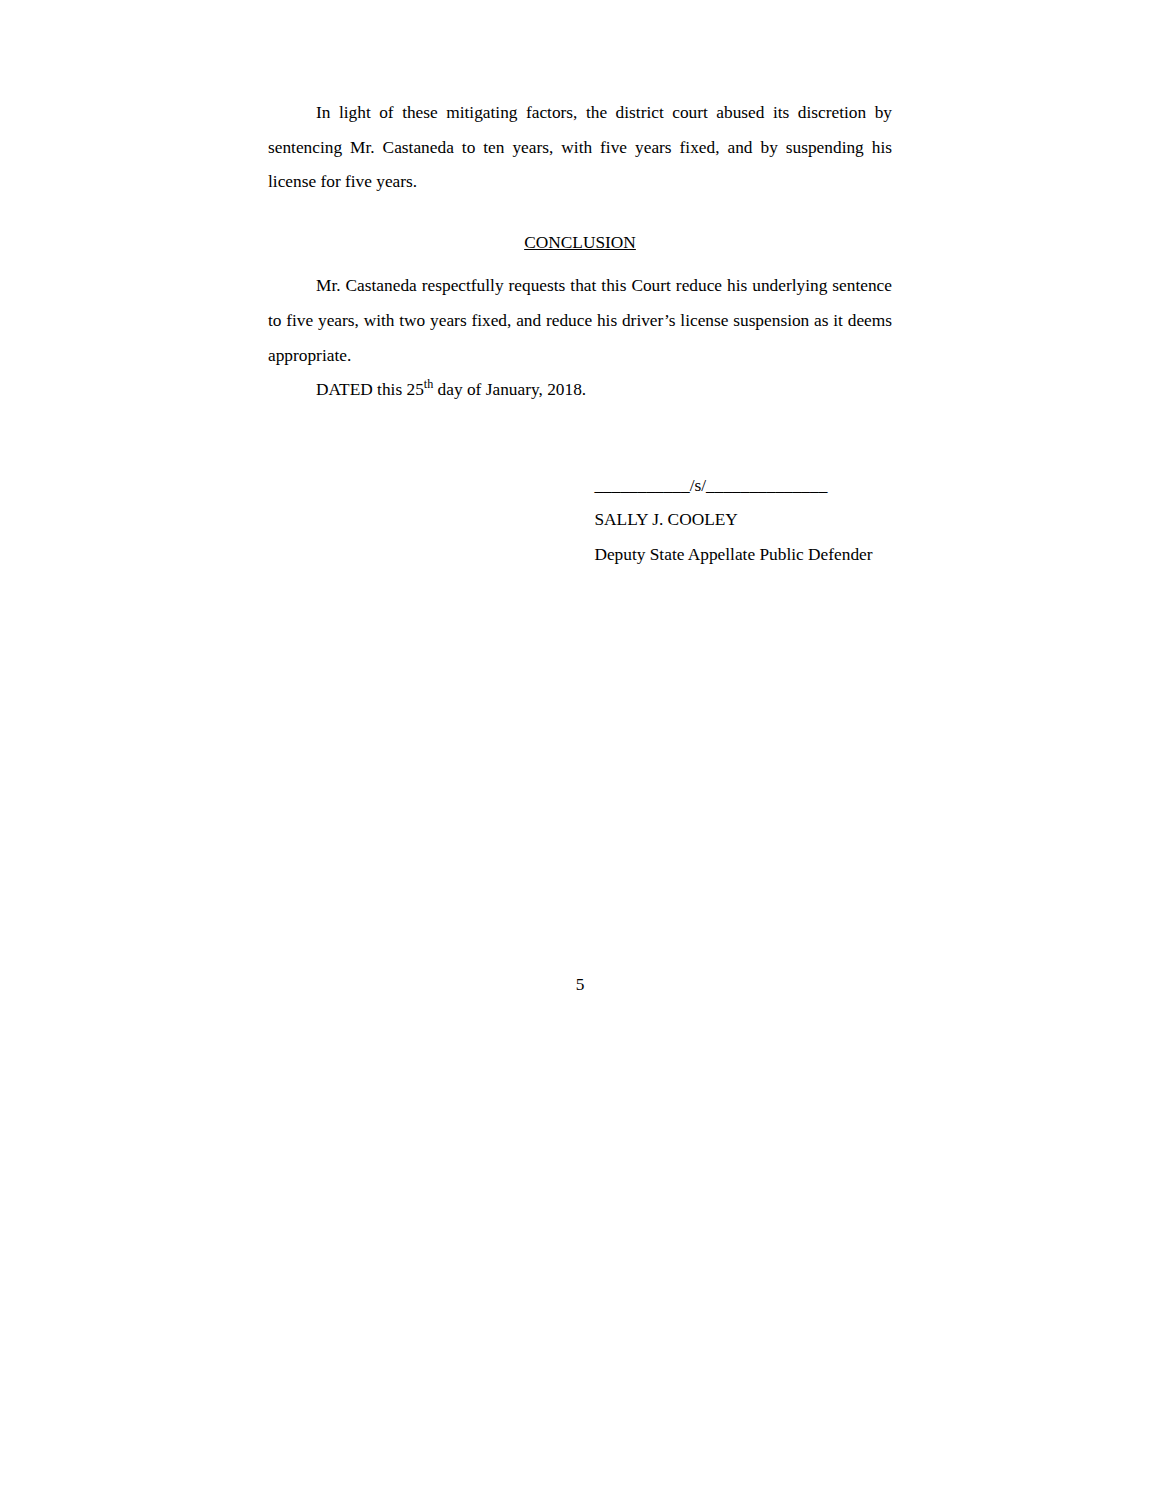In light of these mitigating factors, the district court abused its discretion by sentencing Mr. Castaneda to ten years, with five years fixed, and by suspending his license for five years.
CONCLUSION
Mr. Castaneda respectfully requests that this Court reduce his underlying sentence to five years, with two years fixed, and reduce his driver’s license suspension as it deems appropriate.
DATED this 25th day of January, 2018.
___________/s/______________
SALLY J. COOLEY
Deputy State Appellate Public Defender
5